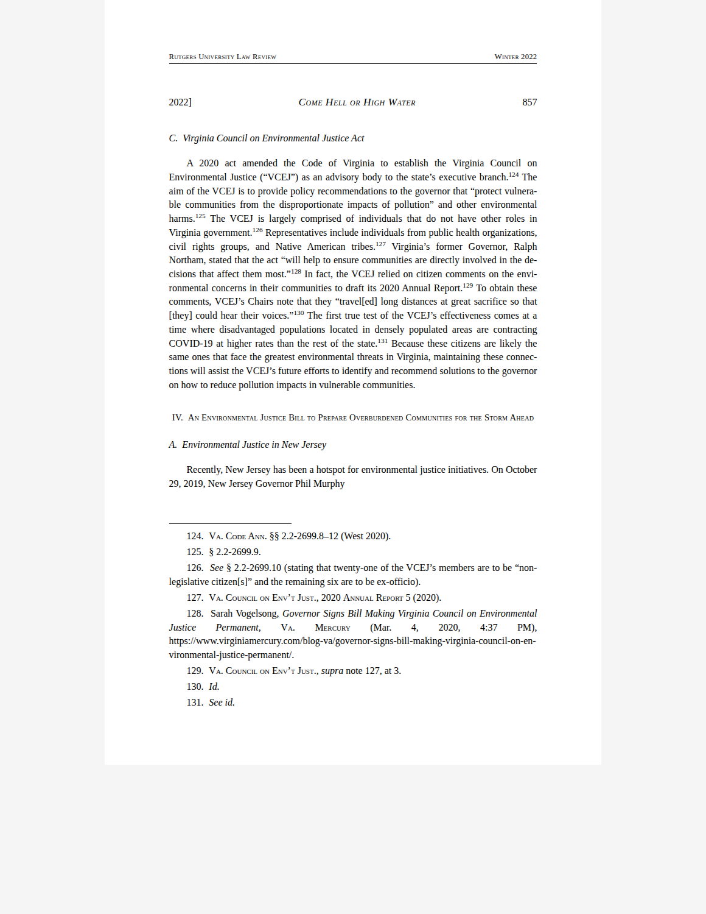Rutgers University Law Review Winter 2022
2022] Come Hell or High Water 857
C. Virginia Council on Environmental Justice Act
A 2020 act amended the Code of Virginia to establish the Virginia Council on Environmental Justice (“VCEJ”) as an advisory body to the state’s executive branch.124 The aim of the VCEJ is to provide policy recommendations to the governor that “protect vulnerable communities from the disproportionate impacts of pollution” and other environmental harms.125 The VCEJ is largely comprised of individuals that do not have other roles in Virginia government.126 Representatives include individuals from public health organizations, civil rights groups, and Native American tribes.127 Virginia’s former Governor, Ralph Northam, stated that the act “will help to ensure communities are directly involved in the decisions that affect them most.”128 In fact, the VCEJ relied on citizen comments on the environmental concerns in their communities to draft its 2020 Annual Report.129 To obtain these comments, VCEJ’s Chairs note that they “travel[ed] long distances at great sacrifice so that [they] could hear their voices.”130 The first true test of the VCEJ’s effectiveness comes at a time where disadvantaged populations located in densely populated areas are contracting COVID-19 at higher rates than the rest of the state.131 Because these citizens are likely the same ones that face the greatest environmental threats in Virginia, maintaining these connections will assist the VCEJ’s future efforts to identify and recommend solutions to the governor on how to reduce pollution impacts in vulnerable communities.
IV. An Environmental Justice Bill to Prepare Overburdened Communities for the Storm Ahead
A. Environmental Justice in New Jersey
Recently, New Jersey has been a hotspot for environmental justice initiatives. On October 29, 2019, New Jersey Governor Phil Murphy
124. Va. Code Ann. §§ 2.2-2699.8–12 (West 2020).
125. § 2.2-2699.9.
126. See § 2.2-2699.10 (stating that twenty-one of the VCEJ’s members are to be “nonlegislative citizen[s]” and the remaining six are to be ex-officio).
127. Va. Council on Env’t Just., 2020 Annual Report 5 (2020).
128. Sarah Vogelsong, Governor Signs Bill Making Virginia Council on Environmental Justice Permanent, Va. Mercury (Mar. 4, 2020, 4:37 PM), https://www.virginiamercury.com/blog-va/governor-signs-bill-making-virginia-council-on-environmental-justice-permanent/.
129. Va. Council on Env’t Just., supra note 127, at 3.
130. Id.
131. See id.